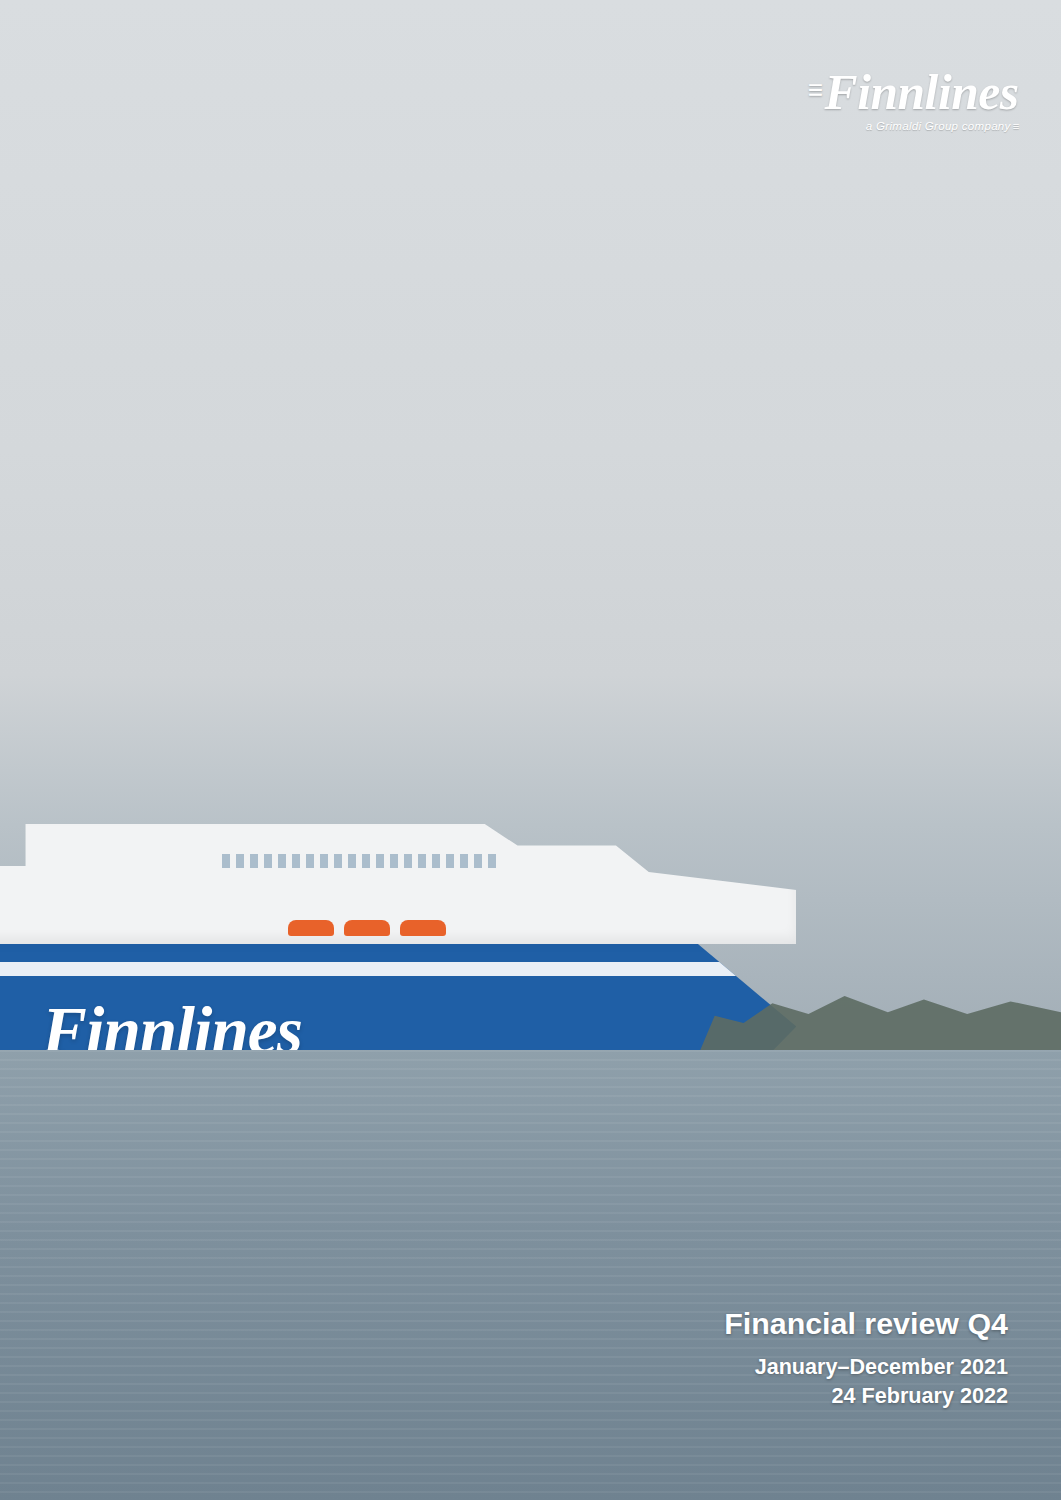Finnlines
a Grimaldi Group company
F
Finnlines
Financial review Q4
January–December 2021
24 February 2022